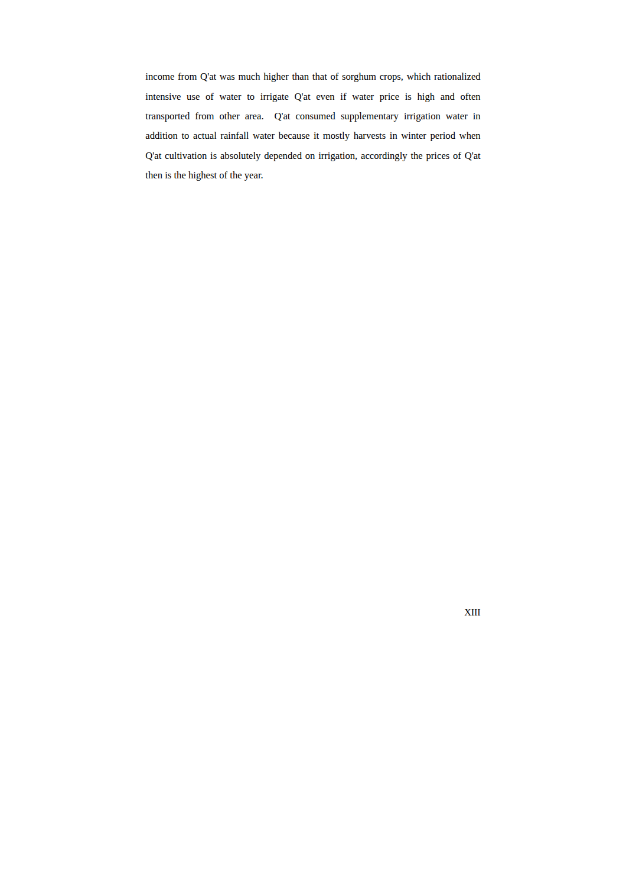income from Q'at was much higher than that of sorghum crops, which rationalized intensive use of water to irrigate Q'at even if water price is high and often transported from other area. Q'at consumed supplementary irrigation water in addition to actual rainfall water because it mostly harvests in winter period when Q'at cultivation is absolutely depended on irrigation, accordingly the prices of Q'at then is the highest of the year.
XIII